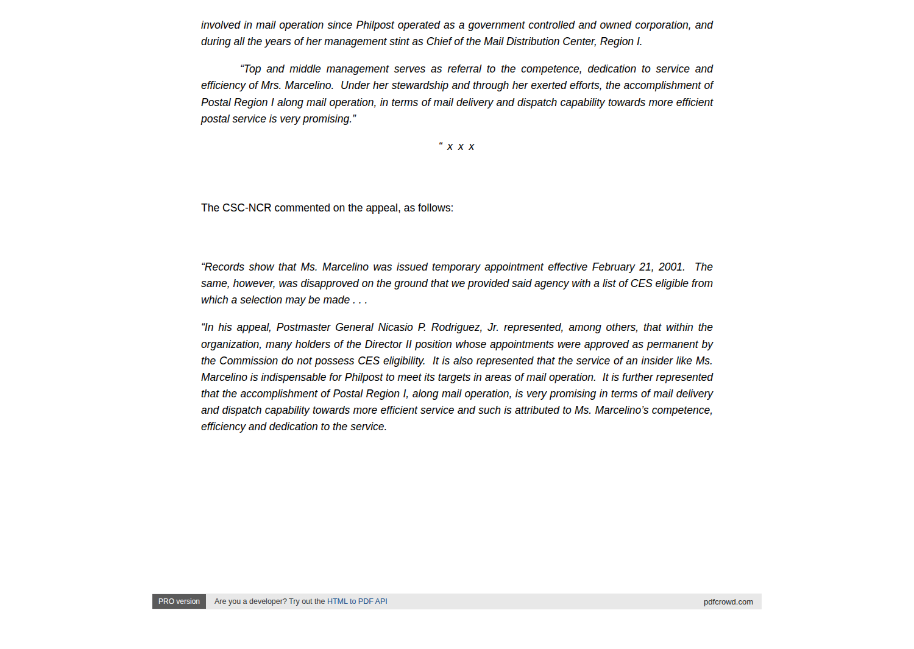involved in mail operation since Philpost operated as a government controlled and owned corporation, and during all the years of her management stint as Chief of the Mail Distribution Center, Region I.
“Top and middle management serves as referral to the competence, dedication to service and efficiency of Mrs. Marcelino. Under her stewardship and through her exerted efforts, the accomplishment of Postal Region I along mail operation, in terms of mail delivery and dispatch capability towards more efficient postal service is very promising.”
“ x x x
The CSC-NCR commented on the appeal, as follows:
“Records show that Ms. Marcelino was issued temporary appointment effective February 21, 2001. The same, however, was disapproved on the ground that we provided said agency with a list of CES eligible from which a selection may be made . . .
“In his appeal, Postmaster General Nicasio P. Rodriguez, Jr. represented, among others, that within the organization, many holders of the Director II position whose appointments were approved as permanent by the Commission do not possess CES eligibility. It is also represented that the service of an insider like Ms. Marcelino is indispensable for Philpost to meet its targets in areas of mail operation. It is further represented that the accomplishment of Postal Region I, along mail operation, is very promising in terms of mail delivery and dispatch capability towards more efficient service and such is attributed to Ms. Marcelino’s competence, efficiency and dedication to the service.
PRO version Are you a developer? Try out the HTML to PDF API pdfcrowd.com